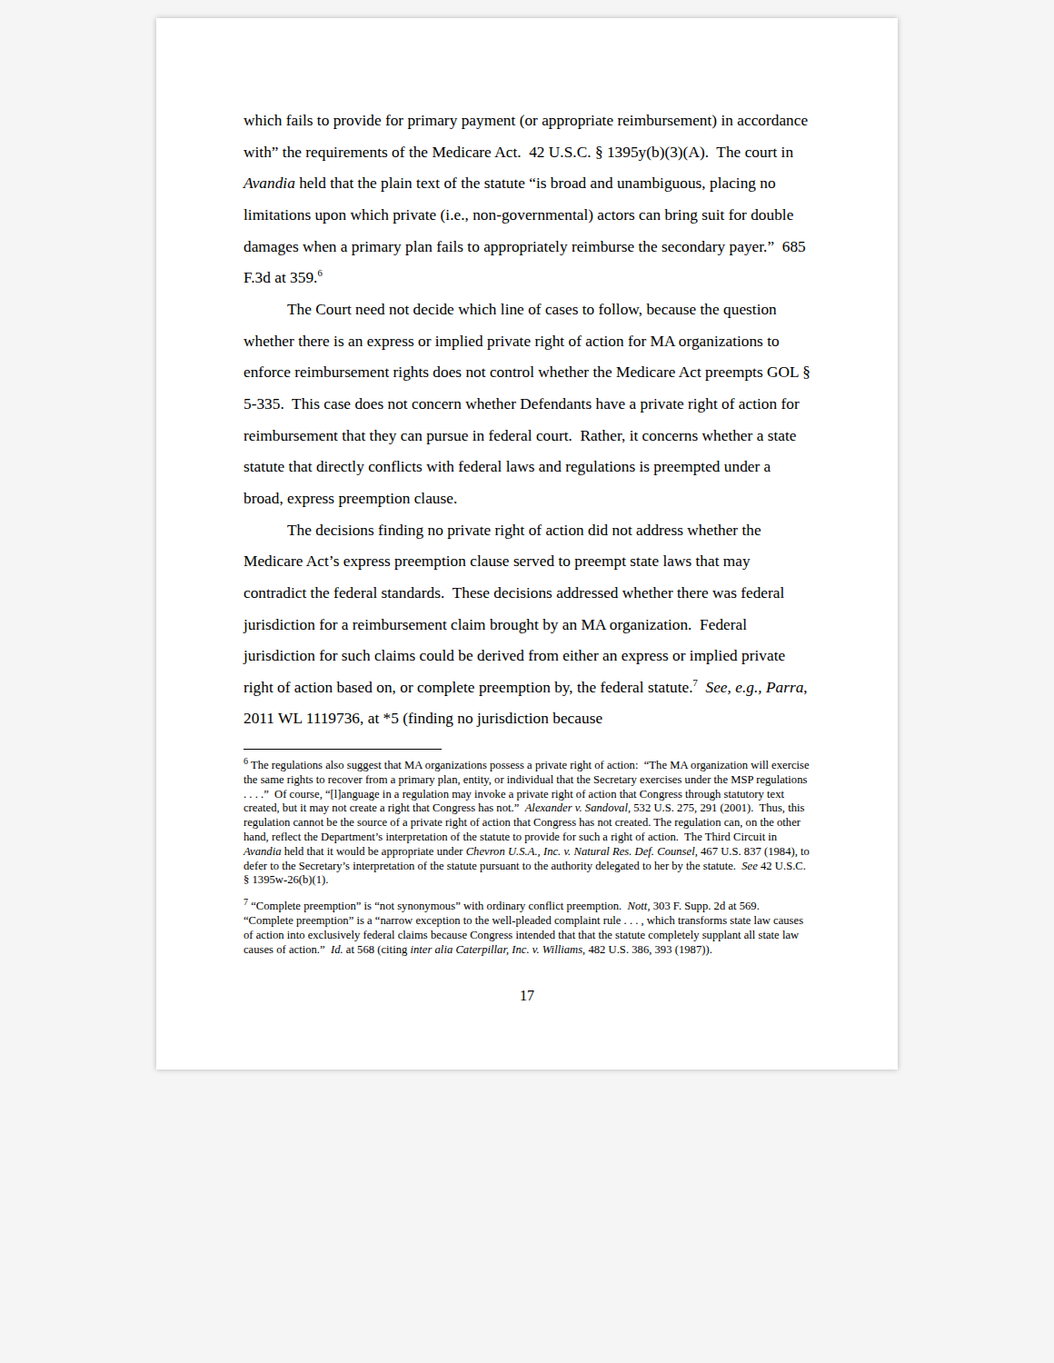which fails to provide for primary payment (or appropriate reimbursement) in accordance with” the requirements of the Medicare Act. 42 U.S.C. § 1395y(b)(3)(A). The court in Avandia held that the plain text of the statute “is broad and unambiguous, placing no limitations upon which private (i.e., non-governmental) actors can bring suit for double damages when a primary plan fails to appropriately reimburse the secondary payer.” 685 F.3d at 359.6
The Court need not decide which line of cases to follow, because the question whether there is an express or implied private right of action for MA organizations to enforce reimbursement rights does not control whether the Medicare Act preempts GOL § 5-335. This case does not concern whether Defendants have a private right of action for reimbursement that they can pursue in federal court. Rather, it concerns whether a state statute that directly conflicts with federal laws and regulations is preempted under a broad, express preemption clause.
The decisions finding no private right of action did not address whether the Medicare Act’s express preemption clause served to preempt state laws that may contradict the federal standards. These decisions addressed whether there was federal jurisdiction for a reimbursement claim brought by an MA organization. Federal jurisdiction for such claims could be derived from either an express or implied private right of action based on, or complete preemption by, the federal statute.7 See, e.g., Parra, 2011 WL 1119736, at *5 (finding no jurisdiction because
6 The regulations also suggest that MA organizations possess a private right of action: “The MA organization will exercise the same rights to recover from a primary plan, entity, or individual that the Secretary exercises under the MSP regulations . . . .” Of course, “[l]anguage in a regulation may invoke a private right of action that Congress through statutory text created, but it may not create a right that Congress has not.” Alexander v. Sandoval, 532 U.S. 275, 291 (2001). Thus, this regulation cannot be the source of a private right of action that Congress has not created. The regulation can, on the other hand, reflect the Department’s interpretation of the statute to provide for such a right of action. The Third Circuit in Avandia held that it would be appropriate under Chevron U.S.A., Inc. v. Natural Res. Def. Counsel, 467 U.S. 837 (1984), to defer to the Secretary’s interpretation of the statute pursuant to the authority delegated to her by the statute. See 42 U.S.C. § 1395w-26(b)(1).
7 “Complete preemption” is “not synonymous” with ordinary conflict preemption. Nott, 303 F. Supp. 2d at 569. “Complete preemption” is a “narrow exception to the well-pleaded complaint rule . . . , which transforms state law causes of action into exclusively federal claims because Congress intended that that the statute completely supplant all state law causes of action.” Id. at 568 (citing inter alia Caterpillar, Inc. v. Williams, 482 U.S. 386, 393 (1987)).
17